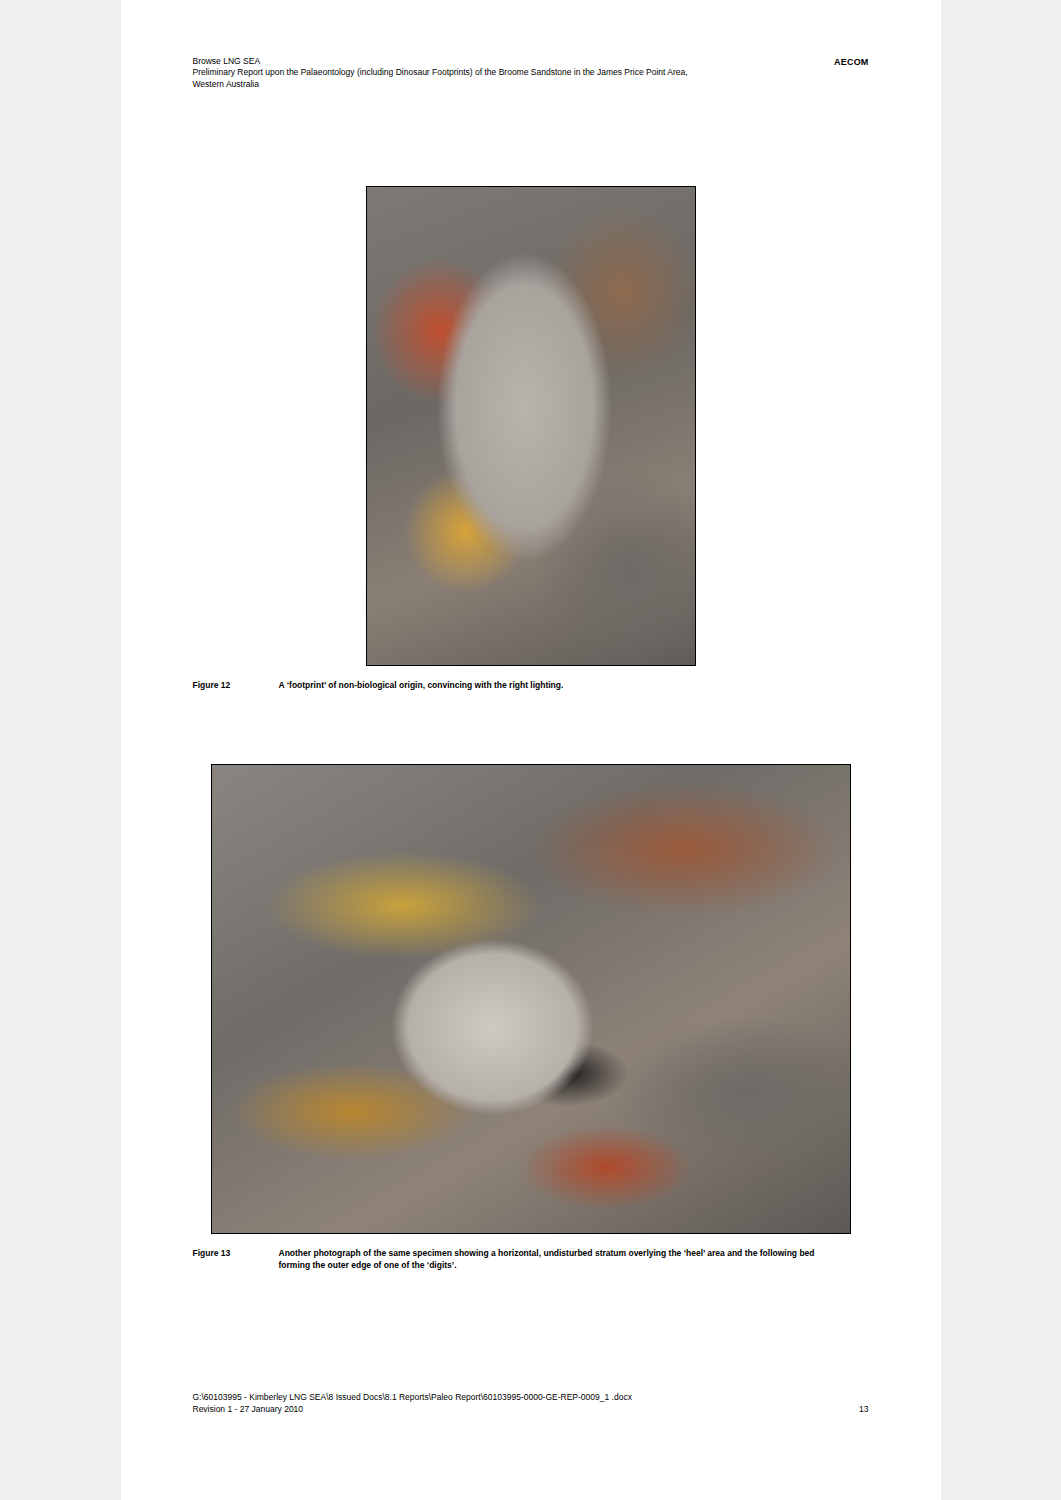Browse LNG SEA
Preliminary Report upon the Palaeontology (including Dinosaur Footprints) of the Broome Sandstone in the James Price Point Area,
Western Australia
AECOM
Figure 12 A ‘footprint’ of non-biological origin, convincing with the right lighting.
Figure 13 Another photograph of the same specimen showing a horizontal, undisturbed stratum overlying the ‘heel’ area and the following bed forming the outer edge of one of the ‘digits’.
G:\60103995 - Kimberley LNG SEA\8 Issued Docs\8.1 Reports\Paleo Report\60103995-0000-GE-REP-0009_1 .docx
Revision 1 - 27 January 2010
13